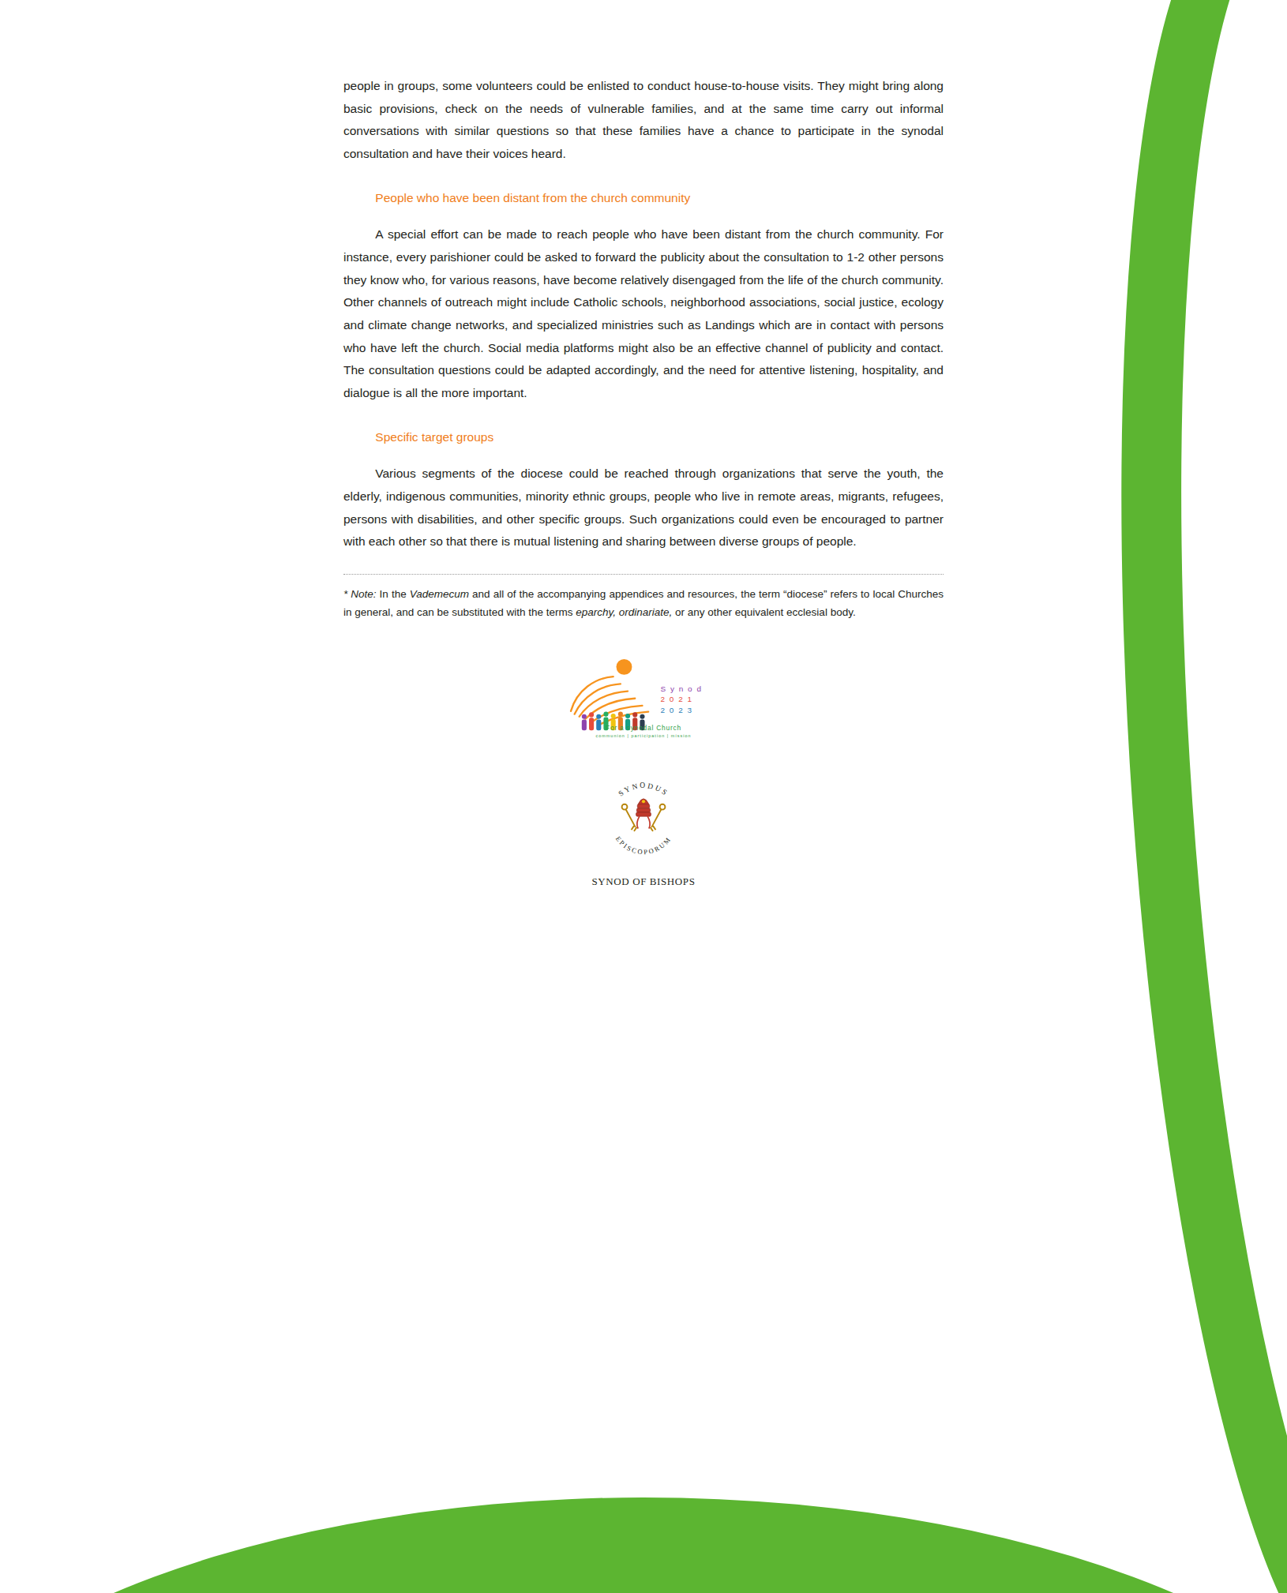people in groups, some volunteers could be enlisted to conduct house-to-house visits. They might bring along basic provisions, check on the needs of vulnerable families, and at the same time carry out informal conversations with similar questions so that these families have a chance to participate in the synodal consultation and have their voices heard.
People who have been distant from the church community
A special effort can be made to reach people who have been distant from the church community. For instance, every parishioner could be asked to forward the publicity about the consultation to 1-2 other persons they know who, for various reasons, have become relatively disengaged from the life of the church community. Other channels of outreach might include Catholic schools, neighborhood associations, social justice, ecology and climate change networks, and specialized ministries such as Landings which are in contact with persons who have left the church. Social media platforms might also be an effective channel of publicity and contact. The consultation questions could be adapted accordingly, and the need for attentive listening, hospitality, and dialogue is all the more important.
Specific target groups
Various segments of the diocese could be reached through organizations that serve the youth, the elderly, indigenous communities, minority ethnic groups, people who live in remote areas, migrants, refugees, persons with disabilities, and other specific groups. Such organizations could even be encouraged to partner with each other so that there is mutual listening and sharing between diverse groups of people.
* Note: In the Vademecum and all of the accompanying appendices and resources, the term “diocese” refers to local Churches in general, and can be substituted with the terms eparchy, ordinariate, or any other equivalent ecclesial body.
S y n o d 2 0 2 1 2 0 2 3 For a synodal Church communion | participation | mission
SYNODUS EPISCOPORUM
SYNOD OF BISHOPS